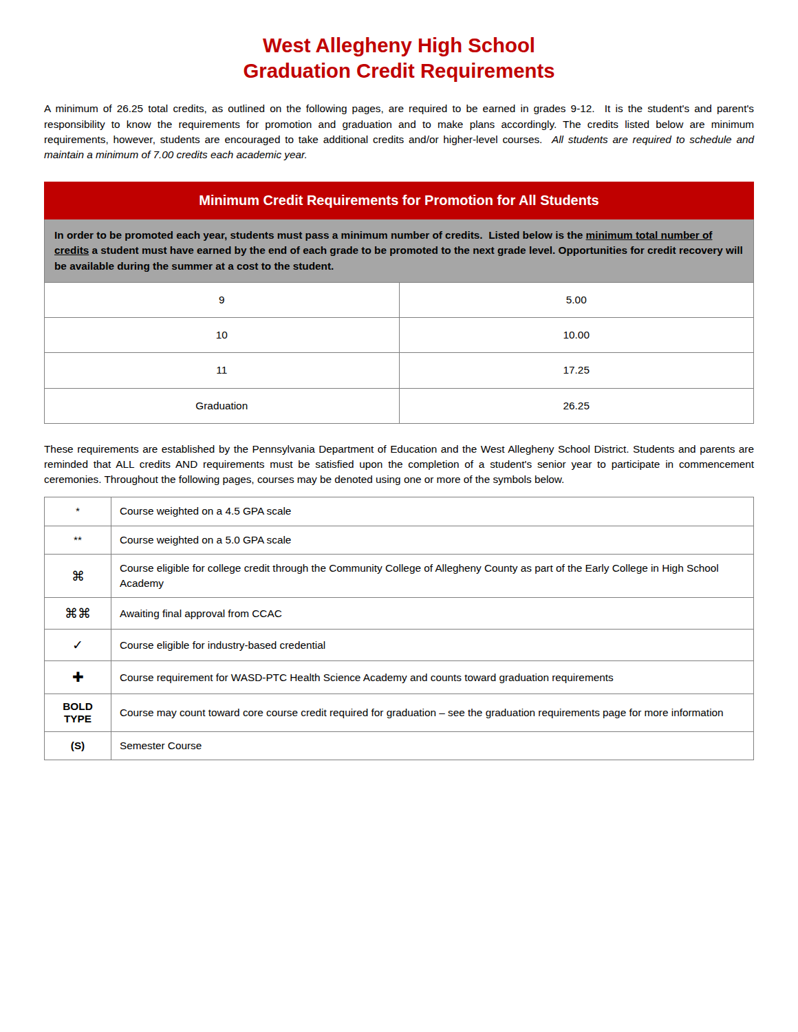West Allegheny High SchoolGraduation Credit Requirements
A minimum of 26.25 total credits, as outlined on the following pages, are required to be earned in grades 9-12. It is the student's and parent's responsibility to know the requirements for promotion and graduation and to make plans accordingly. The credits listed below are minimum requirements, however, students are encouraged to take additional credits and/or higher-level courses. All students are required to schedule and maintain a minimum of 7.00 credits each academic year.
| Minimum Credit Requirements for Promotion for All Students |
| --- |
| In order to be promoted each year, students must pass a minimum number of credits. Listed below is the minimum total number of credits a student must have earned by the end of each grade to be promoted to the next grade level. Opportunities for credit recovery will be available during the summer at a cost to the student. |
| 9 | 5.00 |
| 10 | 10.00 |
| 11 | 17.25 |
| Graduation | 26.25 |
These requirements are established by the Pennsylvania Department of Education and the West Allegheny School District. Students and parents are reminded that ALL credits AND requirements must be satisfied upon the completion of a student's senior year to participate in commencement ceremonies. Throughout the following pages, courses may be denoted using one or more of the symbols below.
| * | Course weighted on a 4.5 GPA scale |
| ** | Course weighted on a 5.0 GPA scale |
| ⌘ | Course eligible for college credit through the Community College of Allegheny County as part of the Early College in High School Academy |
| ⌘⌘ | Awaiting final approval from CCAC |
| ✓ | Course eligible for industry-based credential |
| ✚ | Course requirement for WASD-PTC Health Science Academy and counts toward graduation requirements |
| BOLD TYPE | Course may count toward core course credit required for graduation – see the graduation requirements page for more information |
| (S) | Semester Course |